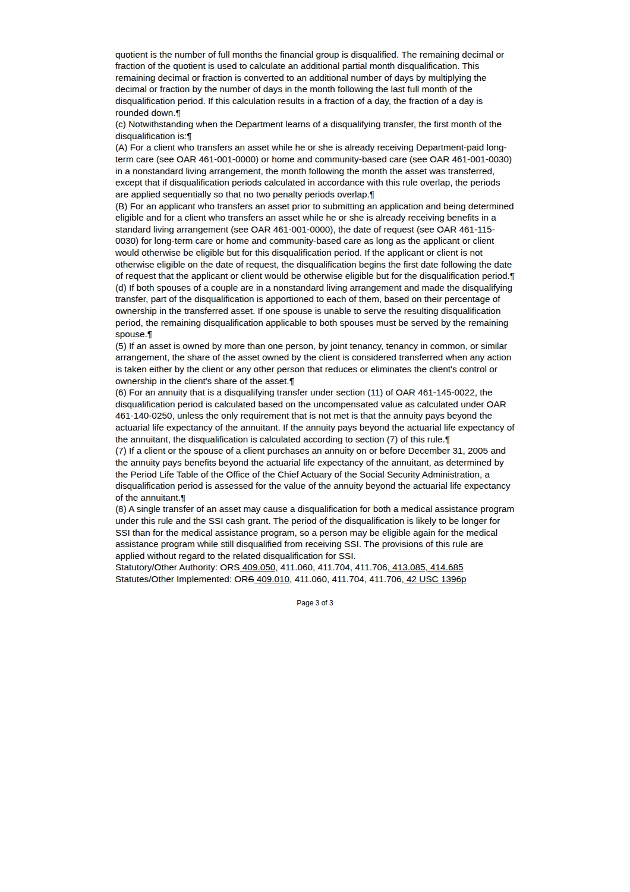quotient is the number of full months the financial group is disqualified. The remaining decimal or fraction of the quotient is used to calculate an additional partial month disqualification. This remaining decimal or fraction is converted to an additional number of days by multiplying the decimal or fraction by the number of days in the month following the last full month of the disqualification period. If this calculation results in a fraction of a day, the fraction of a day is rounded down.¶
(c) Notwithstanding when the Department learns of a disqualifying transfer, the first month of the disqualification is:¶
(A) For a client who transfers an asset while he or she is already receiving Department-paid long-term care (see OAR 461-001-0000) or home and community-based care (see OAR 461-001-0030) in a nonstandard living arrangement, the month following the month the asset was transferred, except that if disqualification periods calculated in accordance with this rule overlap, the periods are applied sequentially so that no two penalty periods overlap.¶
(B) For an applicant who transfers an asset prior to submitting an application and being determined eligible and for a client who transfers an asset while he or she is already receiving benefits in a standard living arrangement (see OAR 461-001-0000), the date of request (see OAR 461-115-0030) for long-term care or home and community-based care as long as the applicant or client would otherwise be eligible but for this disqualification period. If the applicant or client is not otherwise eligible on the date of request, the disqualification begins the first date following the date of request that the applicant or client would be otherwise eligible but for the disqualification period.¶
(d) If both spouses of a couple are in a nonstandard living arrangement and made the disqualifying transfer, part of the disqualification is apportioned to each of them, based on their percentage of ownership in the transferred asset. If one spouse is unable to serve the resulting disqualification period, the remaining disqualification applicable to both spouses must be served by the remaining spouse.¶
(5) If an asset is owned by more than one person, by joint tenancy, tenancy in common, or similar arrangement, the share of the asset owned by the client is considered transferred when any action is taken either by the client or any other person that reduces or eliminates the client's control or ownership in the client's share of the asset.¶
(6) For an annuity that is a disqualifying transfer under section (11) of OAR 461-145-0022, the disqualification period is calculated based on the uncompensated value as calculated under OAR 461-140-0250, unless the only requirement that is not met is that the annuity pays beyond the actuarial life expectancy of the annuitant. If the annuity pays beyond the actuarial life expectancy of the annuitant, the disqualification is calculated according to section (7) of this rule.¶
(7) If a client or the spouse of a client purchases an annuity on or before December 31, 2005 and the annuity pays benefits beyond the actuarial life expectancy of the annuitant, as determined by the Period Life Table of the Office of the Chief Actuary of the Social Security Administration, a disqualification period is assessed for the value of the annuity beyond the actuarial life expectancy of the annuitant.¶
(8) A single transfer of an asset may cause a disqualification for both a medical assistance program under this rule and the SSI cash grant. The period of the disqualification is likely to be longer for SSI than for the medical assistance program, so a person may be eligible again for the medical assistance program while still disqualified from receiving SSI. The provisions of this rule are applied without regard to the related disqualification for SSI.
Statutory/Other Authority: ORS 409.050, 411.060, 411.704, 411.706, 413.085, 414.685
Statutes/Other Implemented: ORS 409.010, 411.060, 411.704, 411.706, 42 USC 1396p
Page 3 of 3